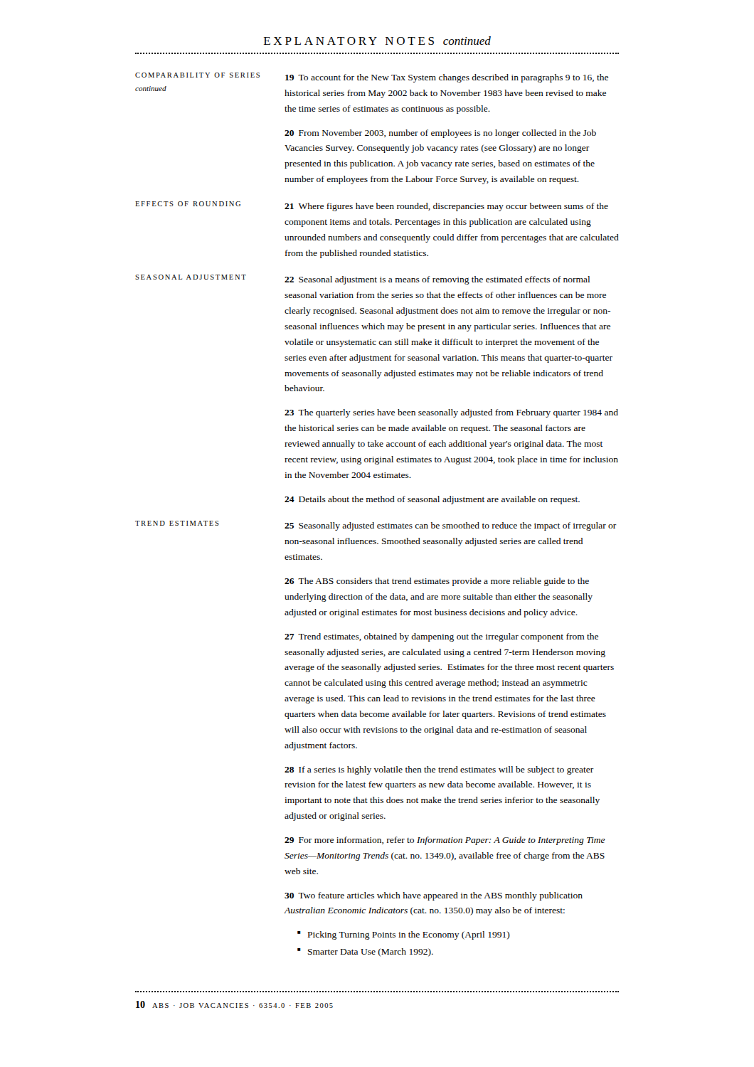EXPLANATORY NOTES continued
| Comparability of series continued | 19 To account for the New Tax System changes described in paragraphs 9 to 16, the historical series from May 2002 back to November 1983 have been revised to make the time series of estimates as continuous as possible. 20 From November 2003, number of employees is no longer collected in the Job Vacancies Survey. Consequently job vacancy rates (see Glossary) are no longer presented in this publication. A job vacancy rate series, based on estimates of the number of employees from the Labour Force Survey, is available on request. |
| Effects of rounding | 21 Where figures have been rounded, discrepancies may occur between sums of the component items and totals. Percentages in this publication are calculated using unrounded numbers and consequently could differ from percentages that are calculated from the published rounded statistics. |
| Seasonal adjustment | 22 Seasonal adjustment is a means of removing the estimated effects of normal seasonal variation from the series so that the effects of other influences can be more clearly recognised. Seasonal adjustment does not aim to remove the irregular or non-seasonal influences which may be present in any particular series. Influences that are volatile or unsystematic can still make it difficult to interpret the movement of the series even after adjustment for seasonal variation. This means that quarter-to-quarter movements of seasonally adjusted estimates may not be reliable indicators of trend behaviour. 23 The quarterly series have been seasonally adjusted from February quarter 1984 and the historical series can be made available on request. The seasonal factors are reviewed annually to take account of each additional year's original data. The most recent review, using original estimates to August 2004, took place in time for inclusion in the November 2004 estimates. 24 Details about the method of seasonal adjustment are available on request. |
| Trend estimates | 25 Seasonally adjusted estimates can be smoothed to reduce the impact of irregular or non-seasonal influences. Smoothed seasonally adjusted series are called trend estimates. 26 The ABS considers that trend estimates provide a more reliable guide to the underlying direction of the data, and are more suitable than either the seasonally adjusted or original estimates for most business decisions and policy advice. 27 Trend estimates, obtained by dampening out the irregular component from the seasonally adjusted series, are calculated using a centred 7-term Henderson moving average of the seasonally adjusted series. Estimates for the three most recent quarters cannot be calculated using this centred average method; instead an asymmetric average is used. This can lead to revisions in the trend estimates for the last three quarters when data become available for later quarters. Revisions of trend estimates will also occur with revisions to the original data and re-estimation of seasonal adjustment factors. 28 If a series is highly volatile then the trend estimates will be subject to greater revision for the latest few quarters as new data become available. However, it is important to note that this does not make the trend series inferior to the seasonally adjusted or original series. 29 For more information, refer to Information Paper: A Guide to Interpreting Time Series—Monitoring Trends (cat. no. 1349.0), available free of charge from the ABS web site. 30 Two feature articles which have appeared in the ABS monthly publication Australian Economic Indicators (cat. no. 1350.0) may also be of interest: Picking Turning Points in the Economy (April 1991) Smarter Data Use (March 1992). |
10 ABS · JOB VACANCIES · 6354.0 · FEB 2005